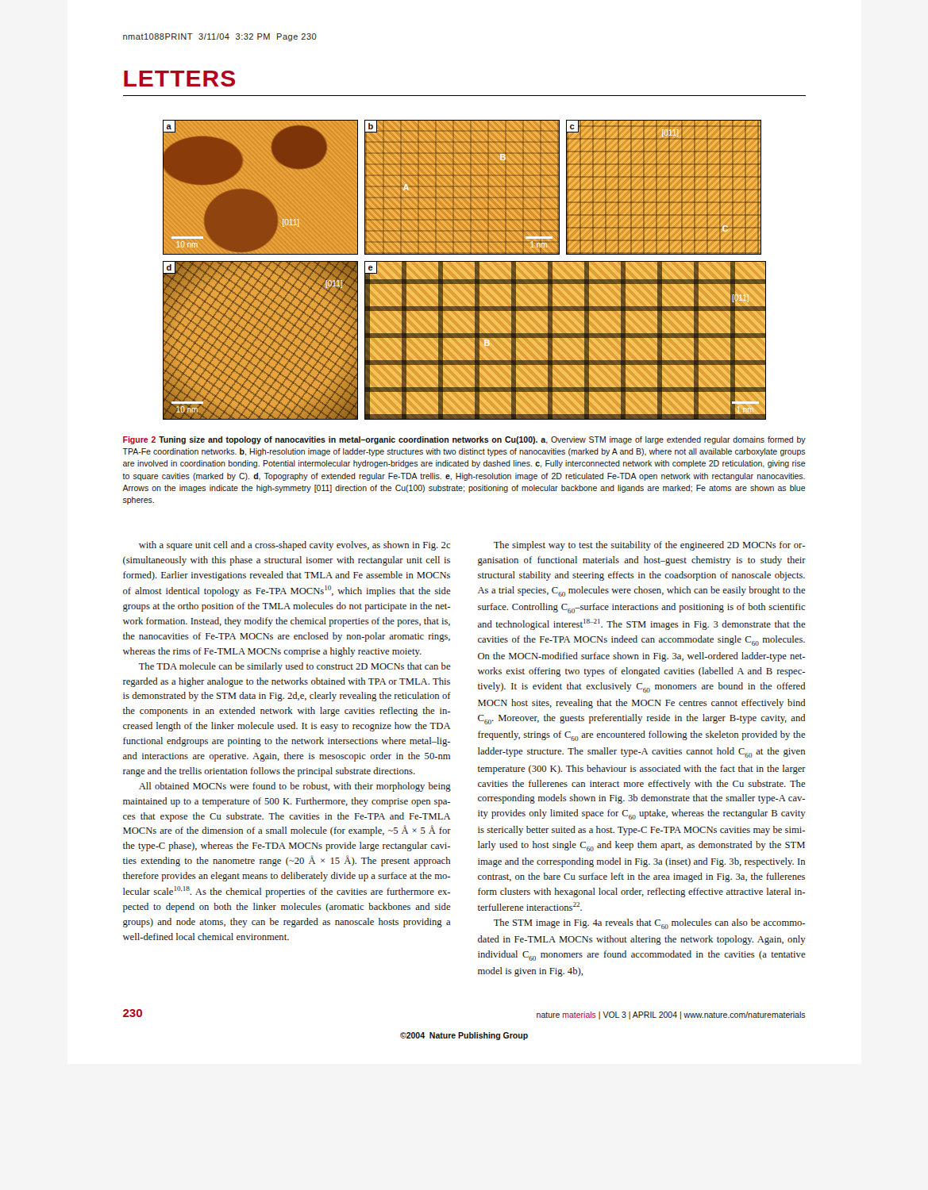nmat1088PRINT 3/11/04 3:32 PM Page 230
LETTERS
a [011] 10 nm
b B A 1 nm
c [011] C
d [011] 10 nm
e [011] B 1 nm
Figure 2 Tuning size and topology of nanocavities in metal–organic coordination networks on Cu(100). a, Overview STM image of large extended regular domains formed by TPA-Fe coordination networks. b, High-resolution image of ladder-type structures with two distinct types of nanocavities (marked by A and B), where not all available carboxylate groups are involved in coordination bonding. Potential intermolecular hydrogen-bridges are indicated by dashed lines. c, Fully interconnected network with complete 2D reticulation, giving rise to square cavities (marked by C). d, Topography of extended regular Fe-TDA trellis. e, High-resolution image of 2D reticulated Fe-TDA open network with rectangular nanocavities. Arrows on the images indicate the high-symmetry [011] direction of the Cu(100) substrate; positioning of molecular backbone and ligands are marked; Fe atoms are shown as blue spheres.
with a square unit cell and a cross-shaped cavity evolves, as shown in Fig. 2c (simultaneously with this phase a structural isomer with rectangular unit cell is formed). Earlier investigations revealed that TMLA and Fe assemble in MOCNs of almost identical topology as Fe-TPA MOCNs10, which implies that the side groups at the ortho position of the TMLA molecules do not participate in the network formation. Instead, they modify the chemical properties of the pores, that is, the nanocavities of Fe-TPA MOCNs are enclosed by non-polar aromatic rings, whereas the rims of Fe-TMLA MOCNs comprise a highly reactive moiety.
The TDA molecule can be similarly used to construct 2D MOCNs that can be regarded as a higher analogue to the networks obtained with TPA or TMLA. This is demonstrated by the STM data in Fig. 2d,e, clearly revealing the reticulation of the components in an extended network with large cavities reflecting the increased length of the linker molecule used. It is easy to recognize how the TDA functional endgroups are pointing to the network intersections where metal–ligand interactions are operative. Again, there is mesoscopic order in the 50-nm range and the trellis orientation follows the principal substrate directions.
All obtained MOCNs were found to be robust, with their morphology being maintained up to a temperature of 500 K. Furthermore, they comprise open spaces that expose the Cu substrate. The cavities in the Fe-TPA and Fe-TMLA MOCNs are of the dimension of a small molecule (for example, ~5 Å × 5 Å for the type-C phase), whereas the Fe-TDA MOCNs provide large rectangular cavities extending to the nanometre range (~20 Å × 15 Å). The present approach therefore provides an elegant means to deliberately divide up a surface at the molecular scale10,18. As the chemical properties of the cavities are furthermore expected to depend on both the linker molecules (aromatic backbones and side groups) and node atoms, they can be regarded as nanoscale hosts providing a well-defined local chemical environment.
The simplest way to test the suitability of the engineered 2D MOCNs for organisation of functional materials and host–guest chemistry is to study their structural stability and steering effects in the coadsorption of nanoscale objects. As a trial species, C60 molecules were chosen, which can be easily brought to the surface. Controlling C60–surface interactions and positioning is of both scientific and technological interest18–21. The STM images in Fig. 3 demonstrate that the cavities of the Fe-TPA MOCNs indeed can accommodate single C60 molecules. On the MOCN-modified surface shown in Fig. 3a, well-ordered ladder-type networks exist offering two types of elongated cavities (labelled A and B respectively). It is evident that exclusively C60 monomers are bound in the offered MOCN host sites, revealing that the MOCN Fe centres cannot effectively bind C60. Moreover, the guests preferentially reside in the larger B-type cavity, and frequently, strings of C60 are encountered following the skeleton provided by the ladder-type structure. The smaller type-A cavities cannot hold C60 at the given temperature (300 K). This behaviour is associated with the fact that in the larger cavities the fullerenes can interact more effectively with the Cu substrate. The corresponding models shown in Fig. 3b demonstrate that the smaller type-A cavity provides only limited space for C60 uptake, whereas the rectangular B cavity is sterically better suited as a host. Type-C Fe-TPA MOCNs cavities may be similarly used to host single C60 and keep them apart, as demonstrated by the STM image and the corresponding model in Fig. 3a (inset) and Fig. 3b, respectively. In contrast, on the bare Cu surface left in the area imaged in Fig. 3a, the fullerenes form clusters with hexagonal local order, reflecting effective attractive lateral interfullerene interactions22.
The STM image in Fig. 4a reveals that C60 molecules can also be accommodated in Fe-TMLA MOCNs without altering the network topology. Again, only individual C60 monomers are found accommodated in the cavities (a tentative model is given in Fig. 4b),
230
nature materials | VOL 3 | APRIL 2004 | www.nature.com/naturematerials
©2004 Nature Publishing Group